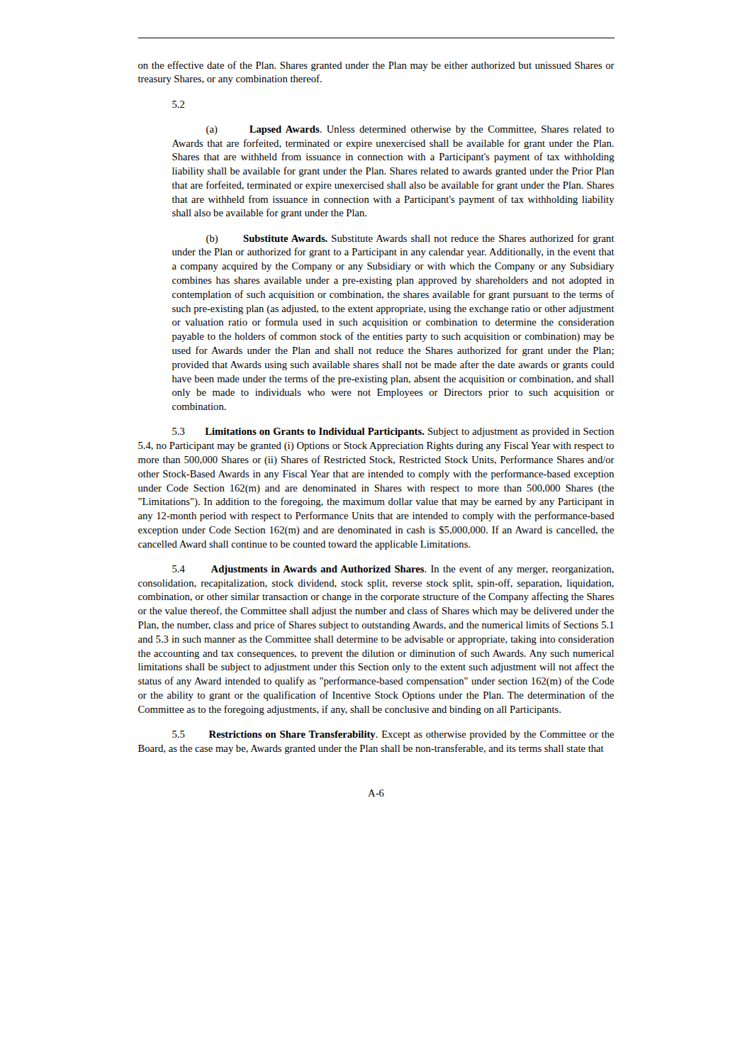on the effective date of the Plan. Shares granted under the Plan may be either authorized but unissued Shares or treasury Shares, or any combination thereof.
5.2
(a) Lapsed Awards. Unless determined otherwise by the Committee, Shares related to Awards that are forfeited, terminated or expire unexercised shall be available for grant under the Plan. Shares that are withheld from issuance in connection with a Participant's payment of tax withholding liability shall be available for grant under the Plan. Shares related to awards granted under the Prior Plan that are forfeited, terminated or expire unexercised shall also be available for grant under the Plan. Shares that are withheld from issuance in connection with a Participant's payment of tax withholding liability shall also be available for grant under the Plan.
(b) Substitute Awards. Substitute Awards shall not reduce the Shares authorized for grant under the Plan or authorized for grant to a Participant in any calendar year. Additionally, in the event that a company acquired by the Company or any Subsidiary or with which the Company or any Subsidiary combines has shares available under a pre-existing plan approved by shareholders and not adopted in contemplation of such acquisition or combination, the shares available for grant pursuant to the terms of such pre-existing plan (as adjusted, to the extent appropriate, using the exchange ratio or other adjustment or valuation ratio or formula used in such acquisition or combination to determine the consideration payable to the holders of common stock of the entities party to such acquisition or combination) may be used for Awards under the Plan and shall not reduce the Shares authorized for grant under the Plan; provided that Awards using such available shares shall not be made after the date awards or grants could have been made under the terms of the pre-existing plan, absent the acquisition or combination, and shall only be made to individuals who were not Employees or Directors prior to such acquisition or combination.
5.3 Limitations on Grants to Individual Participants. Subject to adjustment as provided in Section 5.4, no Participant may be granted (i) Options or Stock Appreciation Rights during any Fiscal Year with respect to more than 500,000 Shares or (ii) Shares of Restricted Stock, Restricted Stock Units, Performance Shares and/or other Stock-Based Awards in any Fiscal Year that are intended to comply with the performance-based exception under Code Section 162(m) and are denominated in Shares with respect to more than 500,000 Shares (the "Limitations"). In addition to the foregoing, the maximum dollar value that may be earned by any Participant in any 12-month period with respect to Performance Units that are intended to comply with the performance-based exception under Code Section 162(m) and are denominated in cash is $5,000,000. If an Award is cancelled, the cancelled Award shall continue to be counted toward the applicable Limitations.
5.4 Adjustments in Awards and Authorized Shares. In the event of any merger, reorganization, consolidation, recapitalization, stock dividend, stock split, reverse stock split, spin-off, separation, liquidation, combination, or other similar transaction or change in the corporate structure of the Company affecting the Shares or the value thereof, the Committee shall adjust the number and class of Shares which may be delivered under the Plan, the number, class and price of Shares subject to outstanding Awards, and the numerical limits of Sections 5.1 and 5.3 in such manner as the Committee shall determine to be advisable or appropriate, taking into consideration the accounting and tax consequences, to prevent the dilution or diminution of such Awards. Any such numerical limitations shall be subject to adjustment under this Section only to the extent such adjustment will not affect the status of any Award intended to qualify as "performance-based compensation" under section 162(m) of the Code or the ability to grant or the qualification of Incentive Stock Options under the Plan. The determination of the Committee as to the foregoing adjustments, if any, shall be conclusive and binding on all Participants.
5.5 Restrictions on Share Transferability. Except as otherwise provided by the Committee or the Board, as the case may be, Awards granted under the Plan shall be non-transferable, and its terms shall state that
A-6